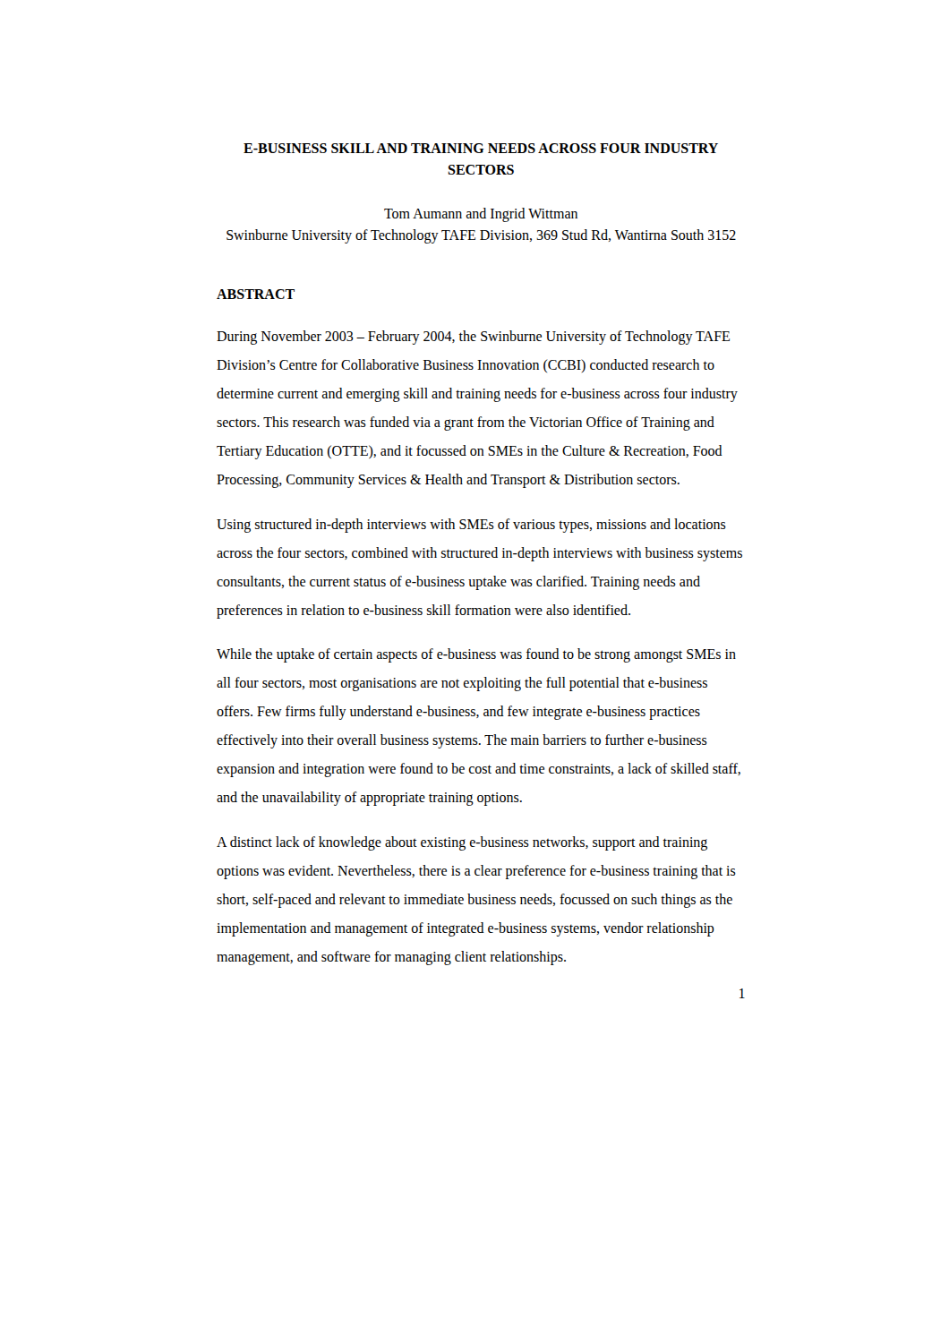E-Business Skill and Training Needs Across Four Industry Sectors
Tom Aumann and Ingrid Wittman
Swinburne University of Technology TAFE Division, 369 Stud Rd, Wantirna South 3152
ABSTRACT
During November 2003 – February 2004, the Swinburne University of Technology TAFE Division’s Centre for Collaborative Business Innovation (CCBI) conducted research to determine current and emerging skill and training needs for e-business across four industry sectors. This research was funded via a grant from the Victorian Office of Training and Tertiary Education (OTTE), and it focussed on SMEs in the Culture & Recreation, Food Processing, Community Services & Health and Transport & Distribution sectors.
Using structured in-depth interviews with SMEs of various types, missions and locations across the four sectors, combined with structured in-depth interviews with business systems consultants, the current status of e-business uptake was clarified. Training needs and preferences in relation to e-business skill formation were also identified.
While the uptake of certain aspects of e-business was found to be strong amongst SMEs in all four sectors, most organisations are not exploiting the full potential that e-business offers. Few firms fully understand e-business, and few integrate e-business practices effectively into their overall business systems. The main barriers to further e-business expansion and integration were found to be cost and time constraints, a lack of skilled staff, and the unavailability of appropriate training options.
A distinct lack of knowledge about existing e-business networks, support and training options was evident. Nevertheless, there is a clear preference for e-business training that is short, self-paced and relevant to immediate business needs, focussed on such things as the implementation and management of integrated e-business systems, vendor relationship management, and software for managing client relationships.
1